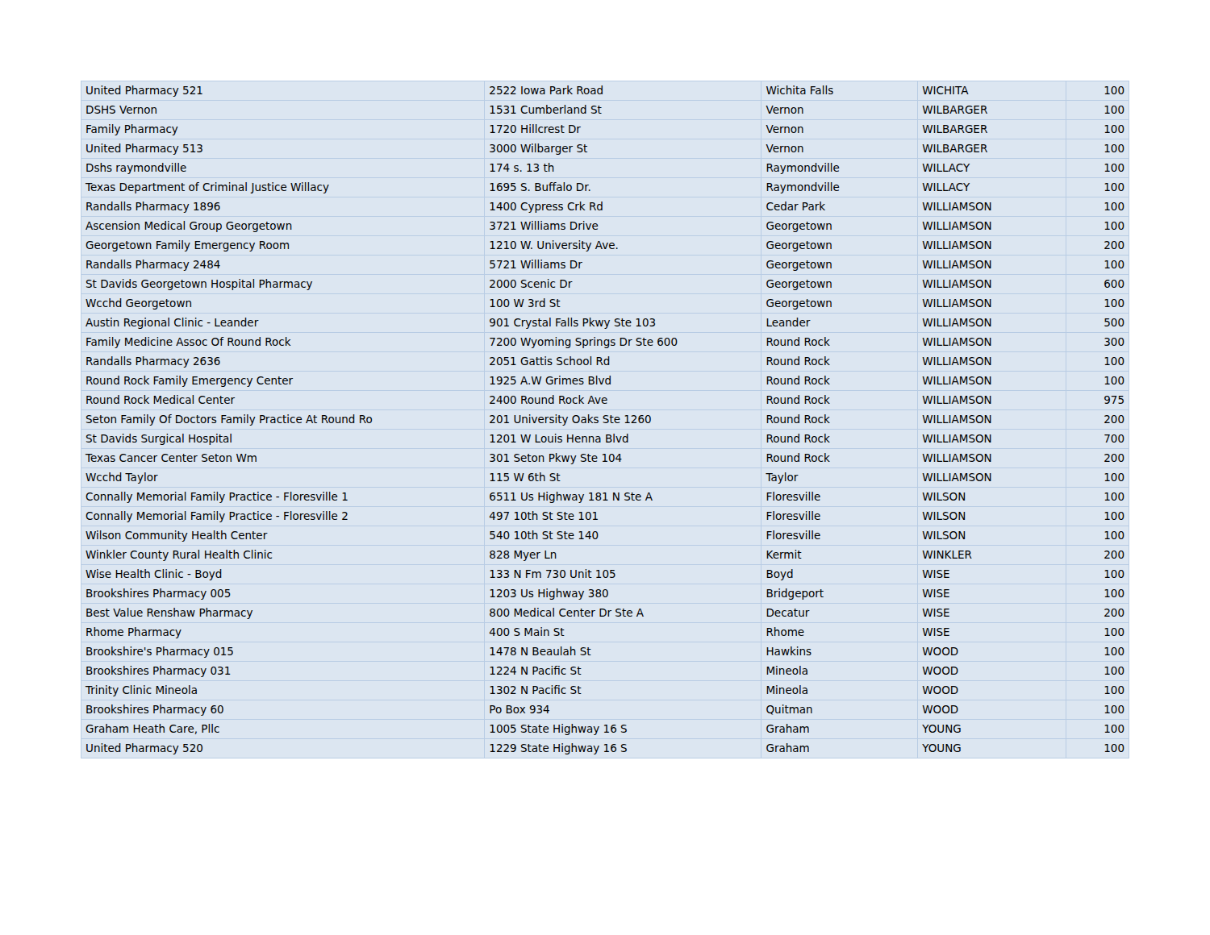| United Pharmacy 521 | 2522 Iowa Park Road | Wichita Falls | WICHITA | 100 |
| DSHS Vernon | 1531 Cumberland St | Vernon | WILBARGER | 100 |
| Family Pharmacy | 1720 Hillcrest Dr | Vernon | WILBARGER | 100 |
| United Pharmacy 513 | 3000 Wilbarger St | Vernon | WILBARGER | 100 |
| Dshs raymondville | 174 s. 13 th | Raymondville | WILLACY | 100 |
| Texas Department of Criminal Justice Willacy | 1695 S. Buffalo Dr. | Raymondville | WILLACY | 100 |
| Randalls Pharmacy 1896 | 1400 Cypress Crk Rd | Cedar Park | WILLIAMSON | 100 |
| Ascension Medical Group Georgetown | 3721 Williams Drive | Georgetown | WILLIAMSON | 100 |
| Georgetown Family Emergency Room | 1210 W. University Ave. | Georgetown | WILLIAMSON | 200 |
| Randalls Pharmacy 2484 | 5721 Williams Dr | Georgetown | WILLIAMSON | 100 |
| St Davids Georgetown Hospital Pharmacy | 2000 Scenic Dr | Georgetown | WILLIAMSON | 600 |
| Wcchd Georgetown | 100 W 3rd St | Georgetown | WILLIAMSON | 100 |
| Austin Regional Clinic - Leander | 901 Crystal Falls Pkwy Ste 103 | Leander | WILLIAMSON | 500 |
| Family Medicine Assoc Of Round Rock | 7200 Wyoming Springs Dr Ste 600 | Round Rock | WILLIAMSON | 300 |
| Randalls Pharmacy 2636 | 2051 Gattis School Rd | Round Rock | WILLIAMSON | 100 |
| Round Rock Family Emergency Center | 1925 A.W Grimes Blvd | Round Rock | WILLIAMSON | 100 |
| Round Rock Medical Center | 2400 Round Rock Ave | Round Rock | WILLIAMSON | 975 |
| Seton Family Of Doctors Family Practice At Round Ro | 201 University Oaks Ste 1260 | Round Rock | WILLIAMSON | 200 |
| St Davids Surgical Hospital | 1201 W Louis Henna Blvd | Round Rock | WILLIAMSON | 700 |
| Texas Cancer Center Seton Wm | 301 Seton Pkwy Ste 104 | Round Rock | WILLIAMSON | 200 |
| Wcchd Taylor | 115 W 6th St | Taylor | WILLIAMSON | 100 |
| Connally Memorial Family Practice - Floresville 1 | 6511 Us Highway 181 N Ste A | Floresville | WILSON | 100 |
| Connally Memorial Family Practice - Floresville 2 | 497 10th St Ste 101 | Floresville | WILSON | 100 |
| Wilson Community Health Center | 540 10th St Ste 140 | Floresville | WILSON | 100 |
| Winkler County Rural Health Clinic | 828 Myer Ln | Kermit | WINKLER | 200 |
| Wise Health Clinic - Boyd | 133 N Fm 730 Unit 105 | Boyd | WISE | 100 |
| Brookshires Pharmacy 005 | 1203 Us Highway 380 | Bridgeport | WISE | 100 |
| Best Value Renshaw Pharmacy | 800 Medical Center Dr Ste A | Decatur | WISE | 200 |
| Rhome Pharmacy | 400 S Main St | Rhome | WISE | 100 |
| Brookshire's Pharmacy 015 | 1478 N Beaulah St | Hawkins | WOOD | 100 |
| Brookshires Pharmacy 031 | 1224 N Pacific St | Mineola | WOOD | 100 |
| Trinity Clinic Mineola | 1302 N Pacific St | Mineola | WOOD | 100 |
| Brookshires Pharmacy 60 | Po Box 934 | Quitman | WOOD | 100 |
| Graham Heath Care, Pllc | 1005 State Highway 16 S | Graham | YOUNG | 100 |
| United Pharmacy 520 | 1229 State Highway 16 S | Graham | YOUNG | 100 |